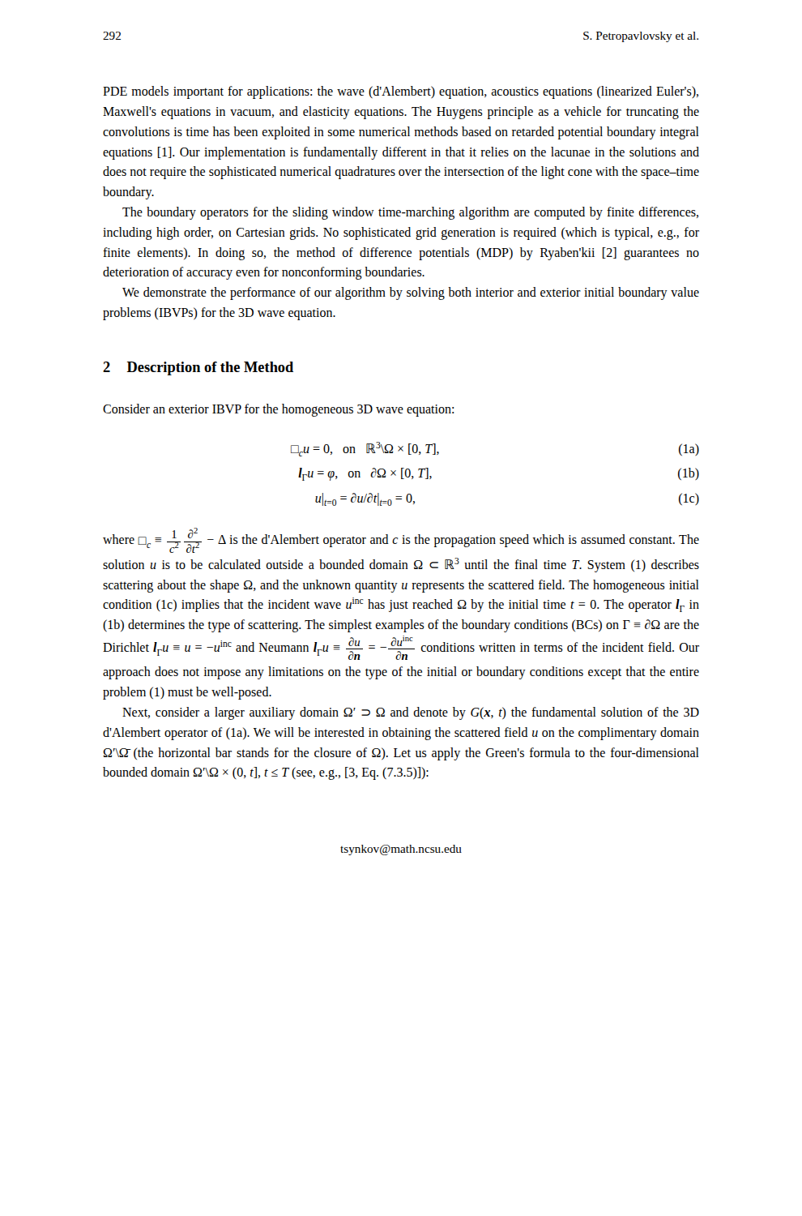292 S. Petropavlovsky et al.
PDE models important for applications: the wave (d'Alembert) equation, acoustics equations (linearized Euler's), Maxwell's equations in vacuum, and elasticity equations. The Huygens principle as a vehicle for truncating the convolutions is time has been exploited in some numerical methods based on retarded potential boundary integral equations [1]. Our implementation is fundamentally different in that it relies on the lacunae in the solutions and does not require the sophisticated numerical quadratures over the intersection of the light cone with the space–time boundary.
The boundary operators for the sliding window time-marching algorithm are computed by finite differences, including high order, on Cartesian grids. No sophisticated grid generation is required (which is typical, e.g., for finite elements). In doing so, the method of difference potentials (MDP) by Ryaben'kii [2] guarantees no deterioration of accuracy even for nonconforming boundaries.
We demonstrate the performance of our algorithm by solving both interior and exterior initial boundary value problems (IBVPs) for the 3D wave equation.
2 Description of the Method
Consider an exterior IBVP for the homogeneous 3D wave equation:
| □ c u = 0, on ℝ 3 \Ω × [0, T ], | (1a) |
| l Γ u = φ , on ∂Ω × [0, T ], | (1b) |
| u / t =0 = ∂ u /∂ t / t =0 = 0, | (1c) |
where □c ≡ 1 c2∂2∂t2 − Δ is the d'Alembert operator and c is the propagation speed which is assumed constant. The solution u is to be calculated outside a bounded domain Ω ⊂ ℝ3 until the final time T. System (1) describes scattering about the shape Ω, and the unknown quantity u represents the scattered field. The homogeneous initial condition (1c) implies that the incident wave uinc has just reached Ω by the initial time t = 0. The operator lΓ in (1b) determines the type of scattering. The simplest examples of the boundary conditions (BCs) on Γ ≡ ∂Ω are the Dirichlet lΓu ≡ u = −uinc and Neumann lΓu ≡ ∂u∂n = −∂uinc∂n conditions written in terms of the incident field. Our approach does not impose any limitations on the type of the initial or boundary conditions except that the entire problem (1) must be well-posed.
Next, consider a larger auxiliary domain Ω′ ⊃ Ω and denote by G(x, t) the fundamental solution of the 3D d'Alembert operator of (1a). We will be interested in obtaining the scattered field u on the complimentary domain Ω′\Ω̄ (the horizontal bar stands for the closure of Ω). Let us apply the Green's formula to the four-dimensional bounded domain Ω′\Ω × (0, t], t ≤ T (see, e.g., [3, Eq. (7.3.5)]):
tsynkov@math.ncsu.edu